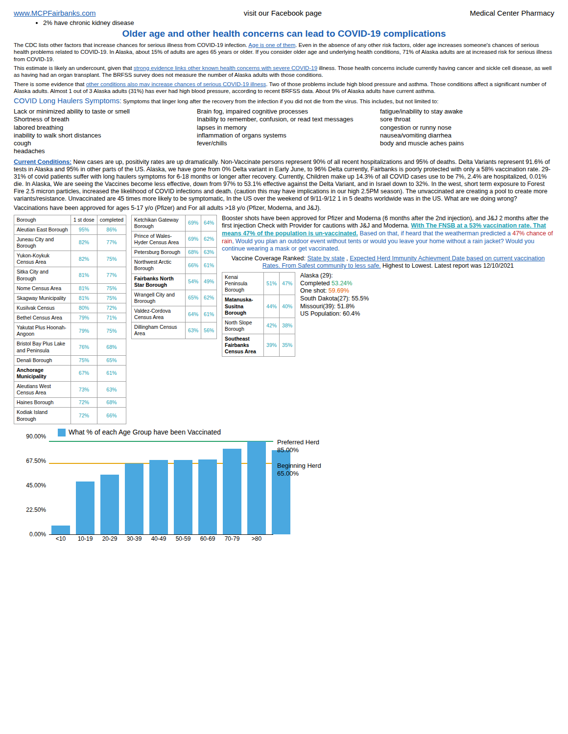www.MCPFairbanks.com visit our Facebook page Medical Center Pharmacy
2% have chronic kidney disease
Older age and other health concerns can lead to COVID-19 complications
The CDC lists other factors that increase chances for serious illness from COVID-19 infection. Age is one of them. Even in the absence of any other risk factors, older age increases someone's chances of serious health problems related to COVID-19. In Alaska, about 15% of adults are ages 65 years or older. If you consider older age and underlying health conditions, 71% of Alaska adults are at increased risk for serious illness from COVID-19.
This estimate is likely an undercount, given that strong evidence links other known health concerns with severe COVID-19 illness. Those health concerns include currently having cancer and sickle cell disease, as well as having had an organ transplant. The BRFSS survey does not measure the number of Alaska adults with those conditions.
There is some evidence that other conditions also may increase chances of serious COVID-19 illness. Two of those problems include high blood pressure and asthma. Those conditions affect a significant number of Alaska adults. Almost 1 out of 3 Alaska adults (31%) has ever had high blood pressure, according to recent BRFSS data. About 9% of Alaska adults have current asthma.
COVID Long Haulers Symptoms:
Symptoms that linger long after the recovery from the infection if you did not die from the virus. This includes, but not limited to:
Lack or minimized ability to taste or smell
Shortness of breath
labored breathing
inability to walk short distances
cough
headaches
Brain fog, impaired cognitive processes
Inability to remember, confusion, or read text messages
lapses in memory
inflammation of organs systems
fever/chills
fatigue/inability to stay awake
sore throat
congestion or runny nose
nausea/vomiting diarrhea
body and muscle aches pains
Current Conditions: New cases are up, positivity rates are up dramatically. Non-Vaccinate persons represent 90% of all recent hospitalizations and 95% of deaths. Delta Variants represent 91.6% of tests in Alaska and 95% in other parts of the US. Alaska, we have gone from 0% Delta variant in Early June, to 96% Delta currently, Fairbanks is poorly protected with only a 58% vaccination rate. 29-31% of covid patients suffer with long haulers symptoms for 6-18 months or longer after recovery. Currently, Children make up 14.3% of all COVID cases use to be 7%, 2.4% are hospitalized, 0.01% die. In Alaska, We are seeing the Vaccines become less effective, down from 97% to 53.1% effective against the Delta Variant, and in Israel down to 32%. In the west, short term exposure to Forest Fire 2.5 micron particles, increased the likelihood of COVID infections and death. (caution this may have implications in our high 2.5PM season). The unvaccinated are creating a pool to create more variants/resistance. Unvaccinated are 45 times more likely to be symptomatic, In the US over the weekend of 9/11-9/12 1 in 5 deaths worldwide was in the US. What are we doing wrong?
Vaccinations have been approved for ages 5-17 y/o (Pfizer) and For all adults >18 y/o (Pfizer, Moderna, and J&J).
| Borough | 1 st dose | completed |
| Aleutian East Borough | 95% | 86% |
| Juneau City and Borough | 82% | 77% |
| Yukon-Koykuk Census Area | 82% | 75% |
| Sitka City and Borough | 81% | 77% |
| Nome Census Area | 81% | 75% |
| Skagway Municipality | 81% | 75% |
| Kusilvak Census | 80% | 72% |
| Bethel Census Area | 79% | 71% |
| Yakutat Plus Hoonah-Angoon | 79% | 75% |
| Bristol Bay Plus Lake and Peninsula | 76% | 68% |
| Denali Borough | 75% | 65% |
| Anchorage Municipality | 67% | 61% |
| Aleutians West Census Area | 73% | 63% |
| Haines Borough | 72% | 68% |
| Kodiak Island Borough | 72% | 66% |
| Ketchikan Gateway Borough | 69% | 64% |
| Prince of Wales-Hyder Census Area | 69% | 62% |
| Petersburg Borough | 68% | 63% |
| Northwest Arctic Borough | 66% | 61% |
| Fairbanks North Star Borough | 54% | 49% |
| Wrangell City and Brorough | 65% | 62% |
| Valdez-Cordova Census Area | 64% | 61% |
| Dillingham Census Area | 63% | 56% |
Booster shots have been approved for Pfizer and Moderna (6 months after the 2nd injection), and J&J 2 months after the first injection Check with Provider for cautions with J&J and Moderna. With The FNSB at a 53% vaccination rate. That means 47% of the population is un-vaccinated. Based on that, if heard that the weatherman predicted a 47% chance of rain, Would you plan an outdoor event without tents or would you leave your home without a rain jacket? Would you continue wearing a mask or get vaccinated.
Vaccine Coverage Ranked: State by state , Expected Herd Immunity Achievment Date based on current vaccination Rates. From Safest community to less safe. Highest to Lowest. Latest report was 12/10/2021
| Kenai Peninsula Borough | 51% | 47% |
| Matanuska-Susitna Borough | 44% | 40% |
| North Slope Borough | 42% | 38% |
| Southeast Fairbanks Census Area | 39% | 35% |
Alaska (29):
Completed 53.24%
One shot: 59.69%
South Dakota(27): 55.5%
Missouri(39): 51.8%
US Population: 60.4%
What % of each Age Group have been Vaccinated
90.00% 67.50% 45.00% 22.50% 0.00%
<10 10-19 20-29 30-39 40-49 50-59 60-69 70-79 >80
Preferred Herd 85.00%
Beginning Herd 65.00%